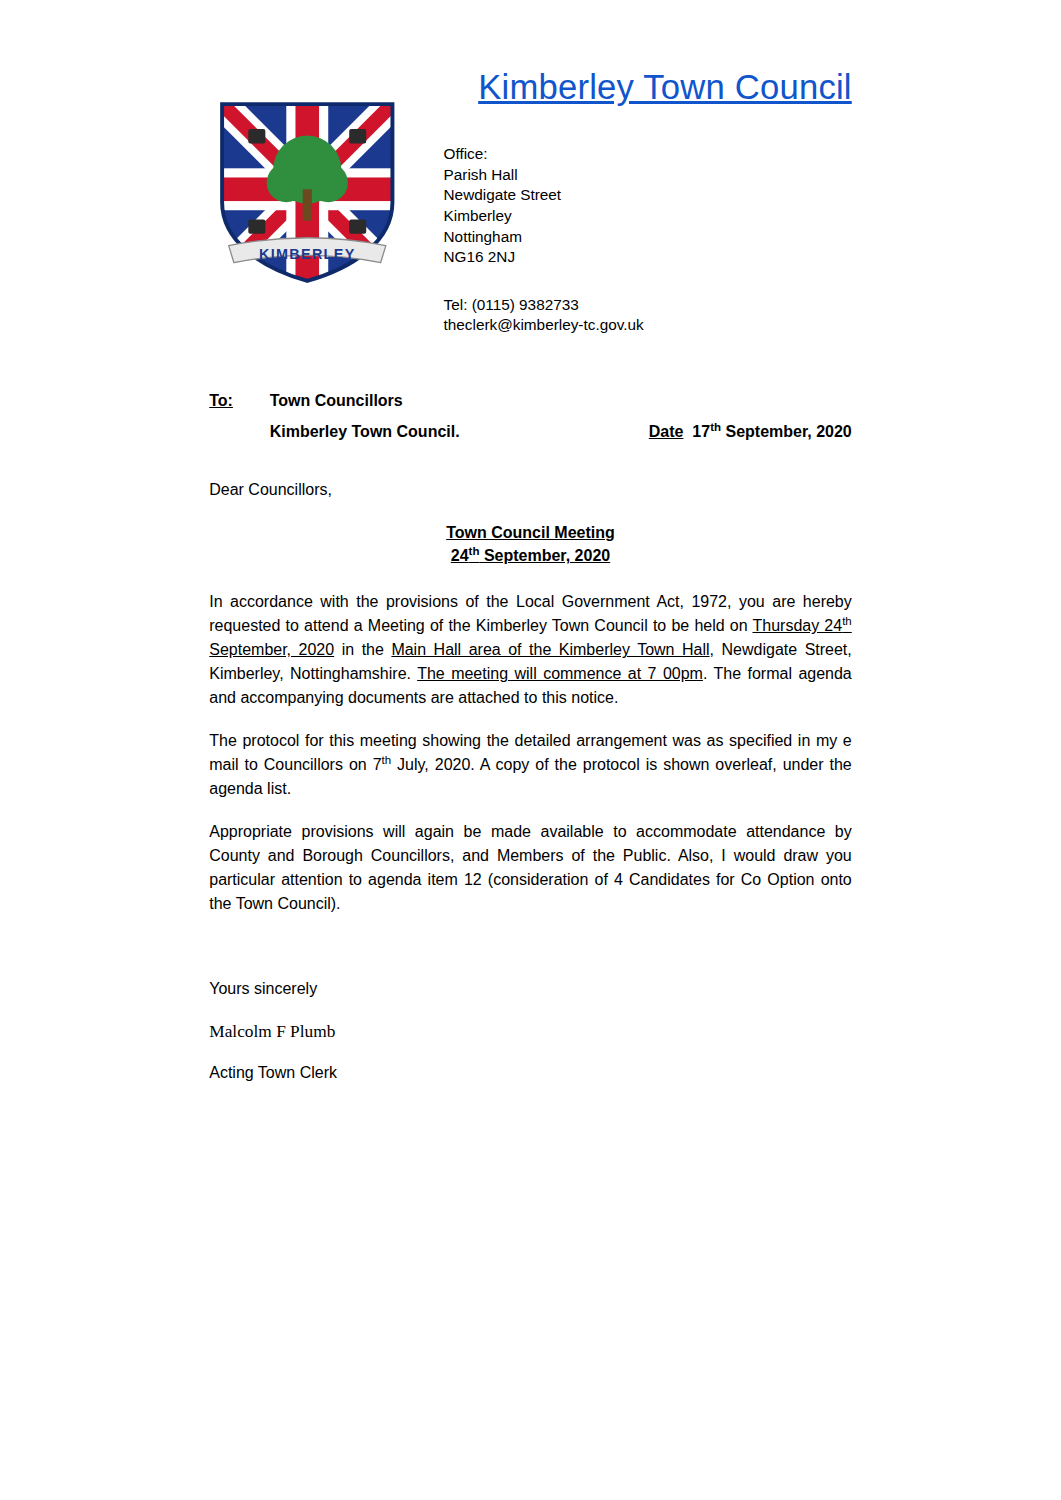KIMBERLEY
Kimberley Town Council
Office:
Parish Hall
Newdigate Street
Kimberley
Nottingham
NG16 2NJ
Tel: (0115) 9382733
theclerk@kimberley-tc.gov.uk
To:
Town Councillors
Kimberley Town Council.
Date 17th September, 2020
Dear Councillors,
Town Council Meeting
24th September, 2020
In accordance with the provisions of the Local Government Act, 1972, you are hereby requested to attend a Meeting of the Kimberley Town Council to be held on Thursday 24th September, 2020 in the Main Hall area of the Kimberley Town Hall, Newdigate Street, Kimberley, Nottinghamshire. The meeting will commence at 7 00pm. The formal agenda and accompanying documents are attached to this notice.
The protocol for this meeting showing the detailed arrangement was as specified in my e mail to Councillors on 7th July, 2020. A copy of the protocol is shown overleaf, under the agenda list.
Appropriate provisions will again be made available to accommodate attendance by County and Borough Councillors, and Members of the Public. Also, I would draw you particular attention to agenda item 12 (consideration of 4 Candidates for Co Option onto the Town Council).
Yours sincerely
Malcolm F Plumb
Acting Town Clerk